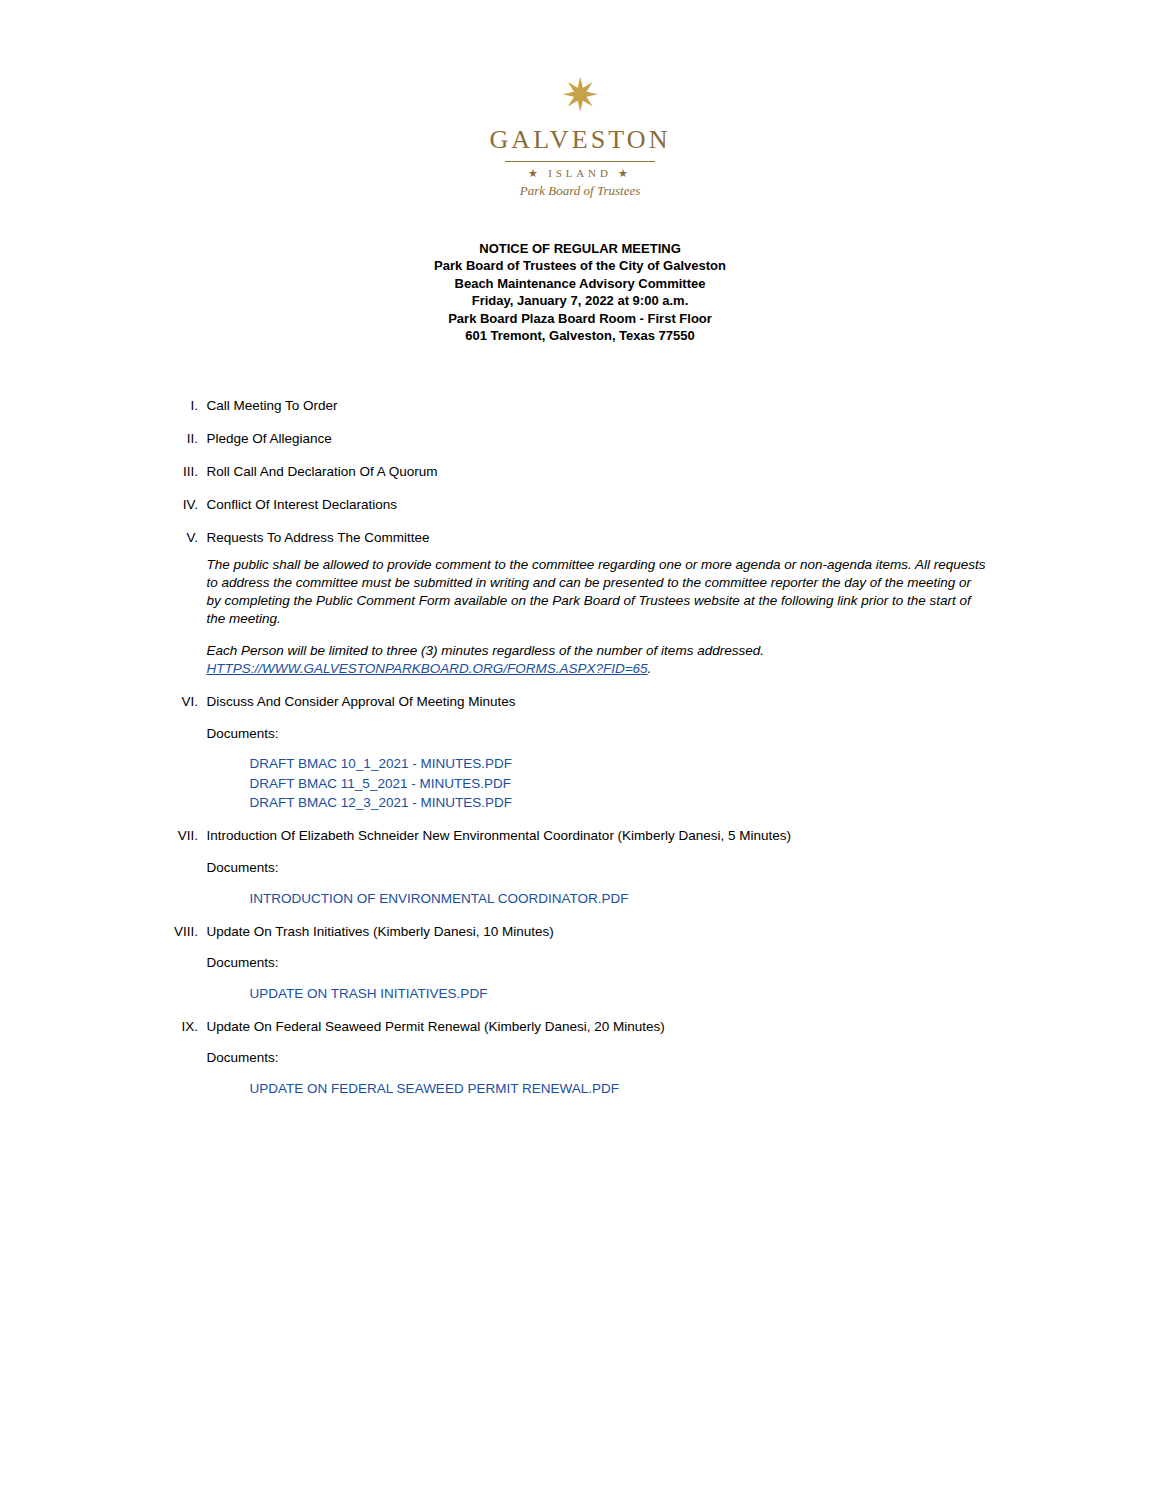✷
GALVESTON
★ ISLAND ★
Park Board of Trustees
NOTICE OF REGULAR MEETING
Park Board of Trustees of the City of Galveston
Beach Maintenance Advisory Committee
Friday, January 7, 2022 at 9:00 a.m.
Park Board Plaza Board Room - First Floor
601 Tremont, Galveston, Texas 77550
Call Meeting To Order
Pledge Of Allegiance
Roll Call And Declaration Of A Quorum
Conflict Of Interest Declarations
Requests To Address The Committee
The public shall be allowed to provide comment to the committee regarding one or more agenda or non-agenda items. All requests to address the committee must be submitted in writing and can be presented to the committee reporter the day of the meeting or by completing the Public Comment Form available on the Park Board of Trustees website at the following link prior to the start of the meeting.
Each Person will be limited to three (3) minutes regardless of the number of items addressed. HTTPS://WWW.GALVESTONPARKBOARD.ORG/FORMS.ASPX?FID=65.
Discuss And Consider Approval Of Meeting Minutes
Documents:
DRAFT BMAC 10_1_2021 - MINUTES.PDF
DRAFT BMAC 11_5_2021 - MINUTES.PDF
DRAFT BMAC 12_3_2021 - MINUTES.PDF
Introduction Of Elizabeth Schneider New Environmental Coordinator (Kimberly Danesi, 5 Minutes)
Documents:
INTRODUCTION OF ENVIRONMENTAL COORDINATOR.PDF
Update On Trash Initiatives (Kimberly Danesi, 10 Minutes)
Documents:
UPDATE ON TRASH INITIATIVES.PDF
Update On Federal Seaweed Permit Renewal (Kimberly Danesi, 20 Minutes)
Documents:
UPDATE ON FEDERAL SEAWEED PERMIT RENEWAL.PDF